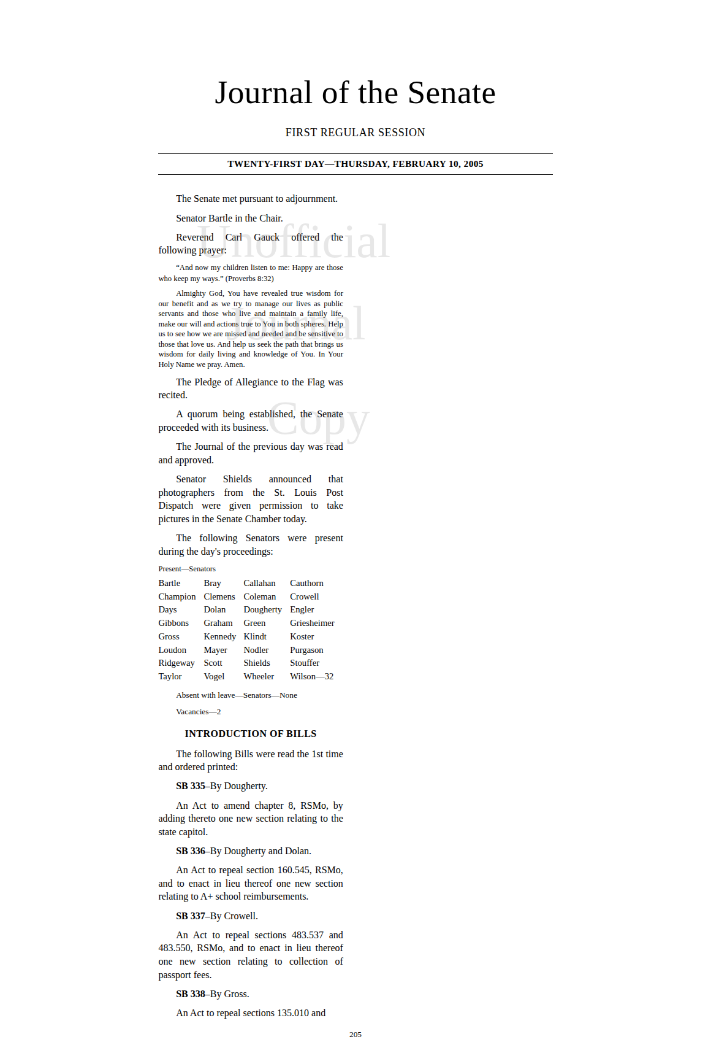Unofficial
Journal
Copy
Journal of the Senate
FIRST REGULAR SESSION
TWENTY-FIRST DAY—THURSDAY, FEBRUARY 10, 2005
The Senate met pursuant to adjournment.
Senator Bartle in the Chair.
Reverend Carl Gauck offered the following prayer:
“And now my children listen to me: Happy are those who keep my ways.” (Proverbs 8:32)
Almighty God, You have revealed true wisdom for our benefit and as we try to manage our lives as public servants and those who live and maintain a family life, make our will and actions true to You in both spheres. Help us to see how we are missed and needed and be sensitive to those that love us. And help us seek the path that brings us wisdom for daily living and knowledge of You. In Your Holy Name we pray. Amen.
The Pledge of Allegiance to the Flag was recited.
A quorum being established, the Senate proceeded with its business.
The Journal of the previous day was read and approved.
Senator Shields announced that photographers from the St. Louis Post Dispatch were given permission to take pictures in the Senate Chamber today.
The following Senators were present during the day's proceedings:
Present—Senators
| Bartle | Bray | Callahan | Cauthorn |
| Champion | Clemens | Coleman | Crowell |
| Days | Dolan | Dougherty | Engler |
| Gibbons | Graham | Green | Griesheimer |
| Gross | Kennedy | Klindt | Koster |
| Loudon | Mayer | Nodler | Purgason |
| Ridgeway | Scott | Shields | Stouffer |
| Taylor | Vogel | Wheeler | Wilson—32 |
Absent with leave—Senators—None
Vacancies—2
INTRODUCTION OF BILLS
The following Bills were read the 1st time and ordered printed:
SB 335–By Dougherty.
An Act to amend chapter 8, RSMo, by adding thereto one new section relating to the state capitol.
SB 336–By Dougherty and Dolan.
An Act to repeal section 160.545, RSMo, and to enact in lieu thereof one new section relating to A+ school reimbursements.
SB 337–By Crowell.
An Act to repeal sections 483.537 and 483.550, RSMo, and to enact in lieu thereof one new section relating to collection of passport fees.
SB 338–By Gross.
An Act to repeal sections 135.010 and
205